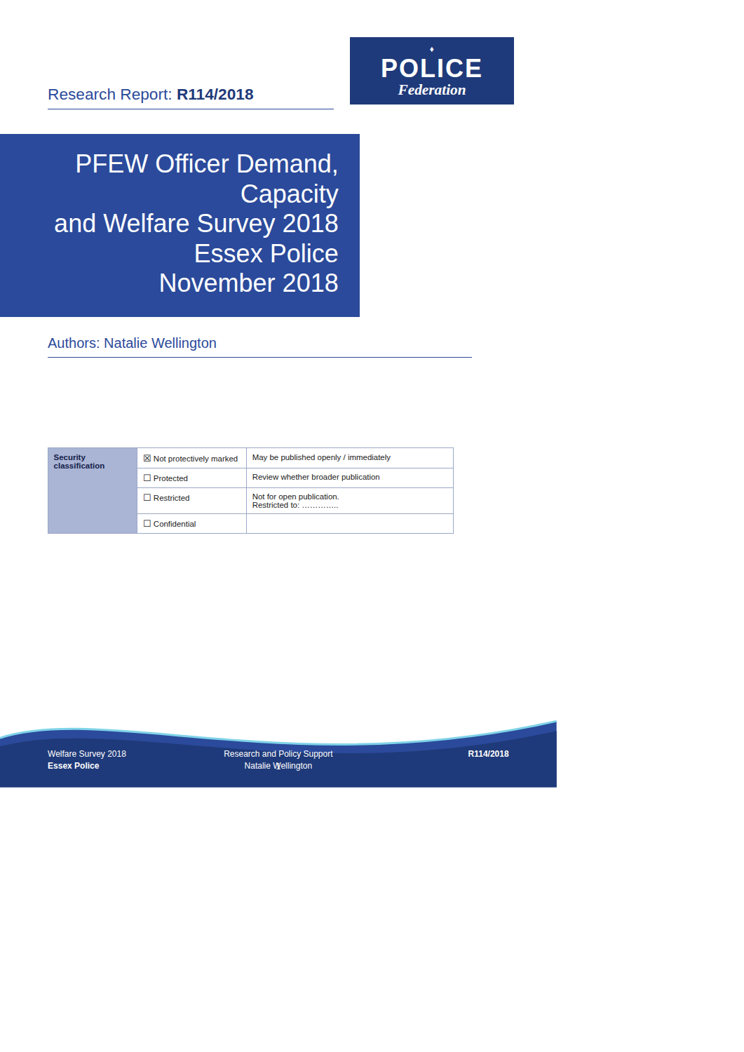♦
POLICE
Federation
Research Report: R114/2018
PFEW Officer Demand, Capacity
and Welfare Survey 2018
Essex Police
November 2018
Authors: Natalie Wellington
| Security classification | ☒ Not protectively marked | May be published openly / immediately |
| ☐ Protected | Review whether broader publication |
| ☐ Restricted | Not for open publication. Restricted to: ………….. |
| ☐ Confidential | |
Welfare Survey 2018
Essex Police
Research and Policy Support
Natalie Wellington
R114/2018
1